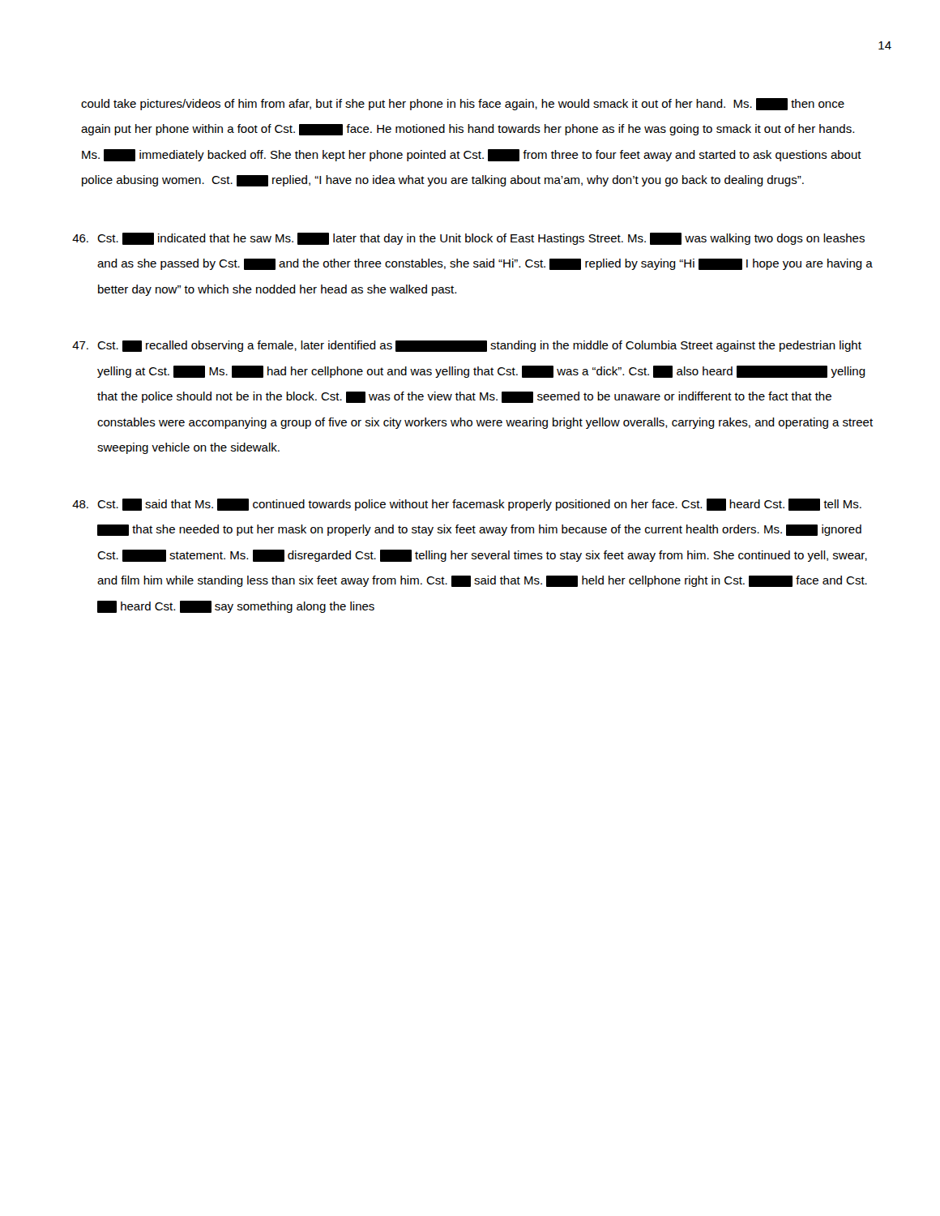14
could take pictures/videos of him from afar, but if she put her phone in his face again, he would smack it out of her hand. Ms. then once again put her phone within a foot of Cst. face. He motioned his hand towards her phone as if he was going to smack it out of her hands. Ms. immediately backed off. She then kept her phone pointed at Cst. from three to four feet away and started to ask questions about police abusing women. Cst. replied, “I have no idea what you are talking about ma’am, why don’t you go back to dealing drugs”.
Cst. indicated that he saw Ms. later that day in the Unit block of East Hastings Street. Ms. was walking two dogs on leashes and as she passed by Cst. and the other three constables, she said “Hi”. Cst. replied by saying “Hi I hope you are having a better day now” to which she nodded her head as she walked past.
Cst. recalled observing a female, later identified as standing in the middle of Columbia Street against the pedestrian light yelling at Cst. Ms. had her cellphone out and was yelling that Cst. was a “dick”. Cst. also heard yelling that the police should not be in the block. Cst. was of the view that Ms. seemed to be unaware or indifferent to the fact that the constables were accompanying a group of five or six city workers who were wearing bright yellow overalls, carrying rakes, and operating a street sweeping vehicle on the sidewalk.
Cst. said that Ms. continued towards police without her facemask properly positioned on her face. Cst. heard Cst. tell Ms. that she needed to put her mask on properly and to stay six feet away from him because of the current health orders. Ms. ignored Cst. statement. Ms. disregarded Cst. telling her several times to stay six feet away from him. She continued to yell, swear, and film him while standing less than six feet away from him. Cst. said that Ms. held her cellphone right in Cst. face and Cst. heard Cst. say something along the lines